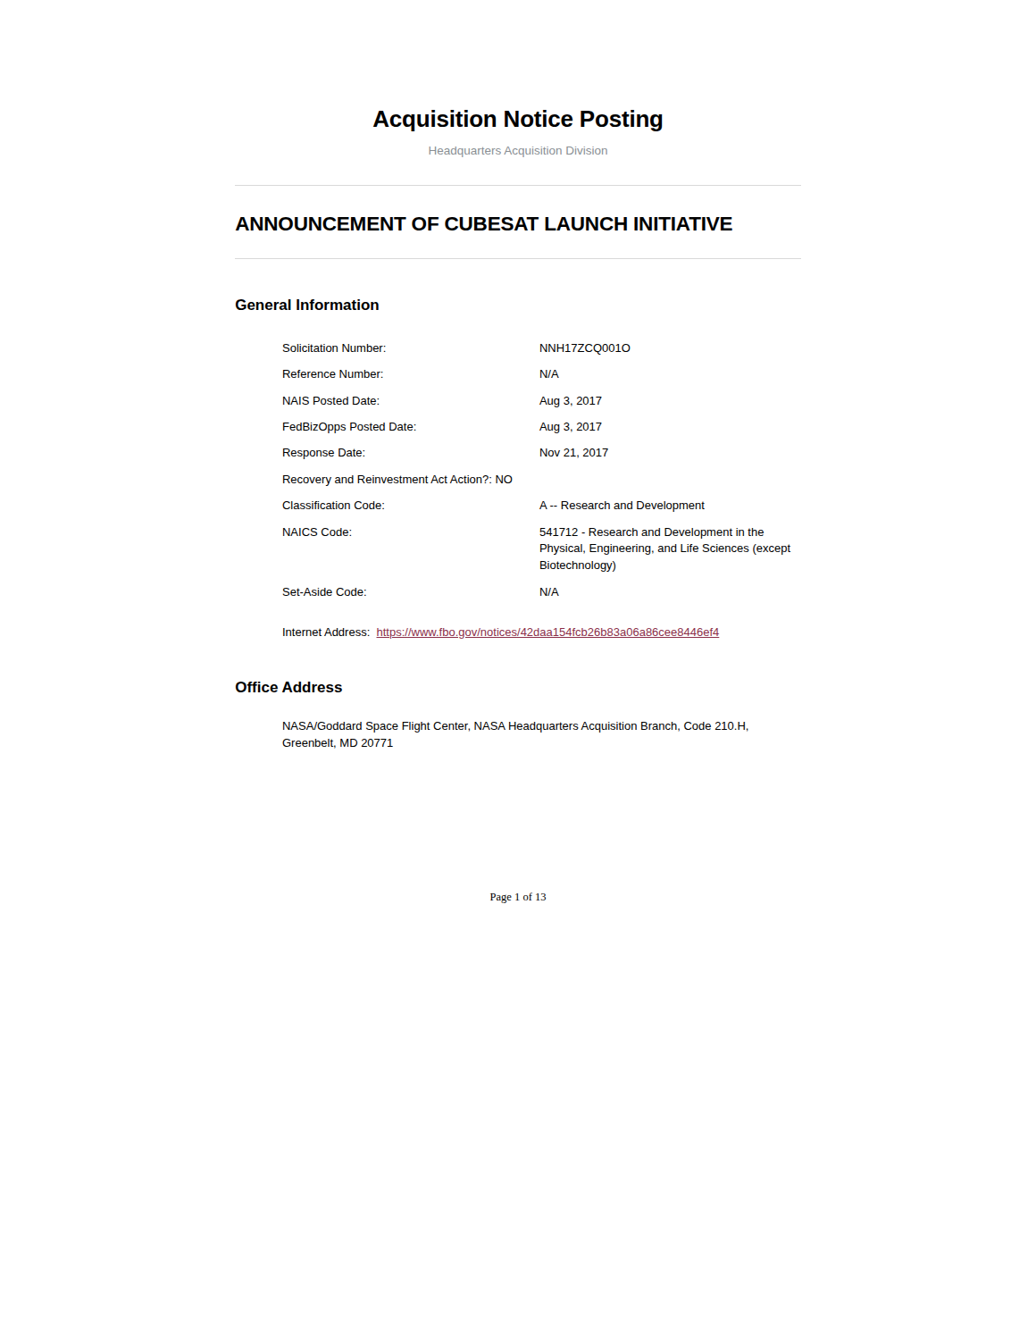Acquisition Notice Posting
Headquarters Acquisition Division
ANNOUNCEMENT OF CUBESAT LAUNCH INITIATIVE
General Information
| Solicitation Number: | NNH17ZCQ001O |
| Reference Number: | N/A |
| NAIS Posted Date: | Aug 3, 2017 |
| FedBizOpps Posted Date: | Aug 3, 2017 |
| Response Date: | Nov 21, 2017 |
| Recovery and Reinvestment Act Action?: NO | |
| Classification Code: | A -- Research and Development |
| NAICS Code: | 541712 - Research and Development in the Physical, Engineering, and Life Sciences (except Biotechnology) |
| Set-Aside Code: | N/A |
Internet Address: https://www.fbo.gov/notices/42daa154fcb26b83a06a86cee8446ef4
Office Address
NASA/Goddard Space Flight Center, NASA Headquarters Acquisition Branch, Code 210.H, Greenbelt, MD 20771
Page 1 of 13